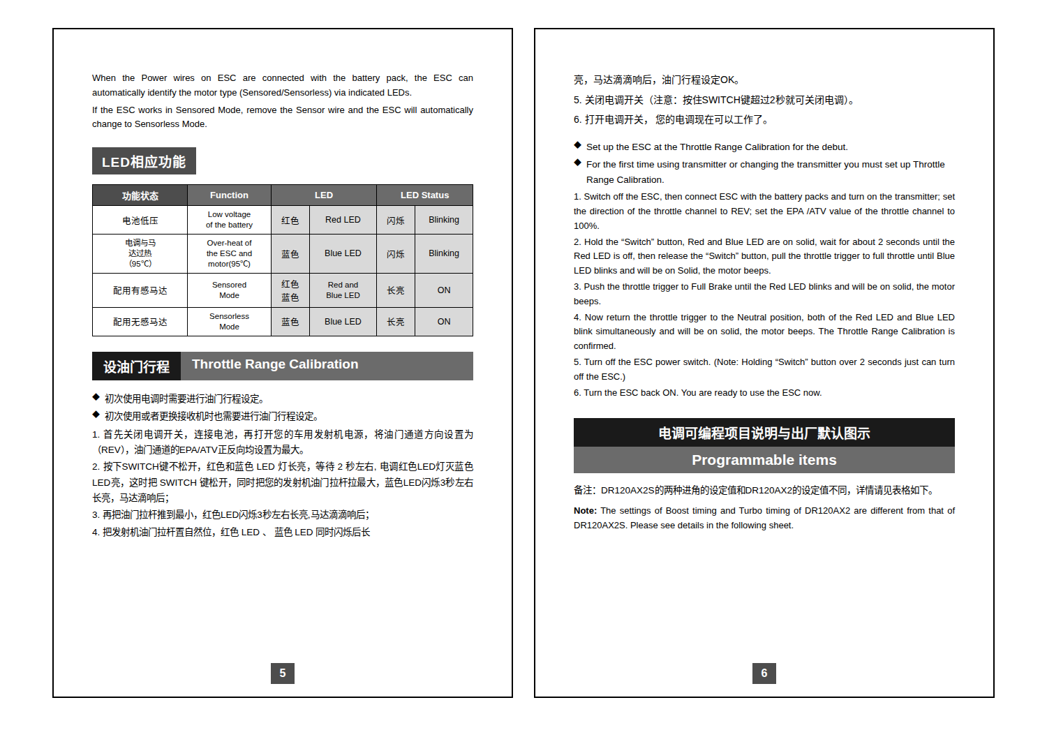When the Power wires on ESC are connected with the battery pack, the ESC can automatically identify the motor type (Sensored/Sensorless) via indicated LEDs.
If the ESC works in Sensored Mode, remove the Sensor wire and the ESC will automatically change to Sensorless Mode.
LED相应功能
| 功能状态 | Function | LED | LED Status |
| --- | --- | --- | --- |
| 电池低压 | Low voltage of the battery | 红色 | Red LED | 闪烁 | Blinking |
| 电调与马 达过热 （95℃） | Over-heat of the ESC and motor(95℃) | 蓝色 | Blue LED | 闪烁 | Blinking |
| 配用有感马达 | Sensored Mode | 红色 蓝色 | Red and Blue LED | 长亮 | ON |
| 配用无感马达 | Sensorless Mode | 蓝色 | Blue LED | 长亮 | ON |
设油门行程
Throttle Range Calibration
初次使用电调时需要进行油门行程设定。
初次使用或者更换接收机时也需要进行油门行程设定。
1. 首先关闭电调开关，连接电池，再打开您的车用发射机电源，将油门通道方向设置为（REV），油门通道的EPA/ATV正反向均设置为最大。
2. 按下SWITCH键不松开，红色和蓝色 LED 灯长亮，等待 2 秒左右, 电调红色LED灯灭蓝色LED亮，这时把 SWITCH 键松开，同时把您的发射机油门拉杆拉最大，蓝色LED闪烁3秒左右长亮，马达滴响后；
3. 再把油门拉杆推到最小，红色LED闪烁3秒左右长亮,马达滴滴响后；
4. 把发射机油门拉杆置自然位，红色 LED 、 蓝色 LED 同时闪烁后长
5
亮，马达滴滴响后，油门行程设定OK。
5. 关闭电调开关（注意：按住SWITCH键超过2秒就可关闭电调）。
6. 打开电调开关， 您的电调现在可以工作了。
Set up the ESC at the Throttle Range Calibration for the debut.
For the first time using transmitter or changing the transmitter you must set up Throttle Range Calibration.
1. Switch off the ESC, then connect ESC with the battery packs and turn on the transmitter; set the direction of the throttle channel to REV; set the EPA /ATV value of the throttle channel to 100%.
2. Hold the “Switch” button, Red and Blue LED are on solid, wait for about 2 seconds until the Red LED is off, then release the “Switch” button, pull the throttle trigger to full throttle until Blue LED blinks and will be on Solid, the motor beeps.
3. Push the throttle trigger to Full Brake until the Red LED blinks and will be on solid, the motor beeps.
4. Now return the throttle trigger to the Neutral position, both of the Red LED and Blue LED blink simultaneously and will be on solid, the motor beeps. The Throttle Range Calibration is confirmed.
5. Turn off the ESC power switch. (Note: Holding “Switch” button over 2 seconds just can turn off the ESC.)
6. Turn the ESC back ON. You are ready to use the ESC now.
电调可编程项目说明与出厂默认图示
Programmable items
备注：DR120AX2S的两种进角的设定值和DR120AX2的设定值不同，详情请见表格如下。
Note: The settings of Boost timing and Turbo timing of DR120AX2 are different from that of DR120AX2S. Please see details in the following sheet.
6